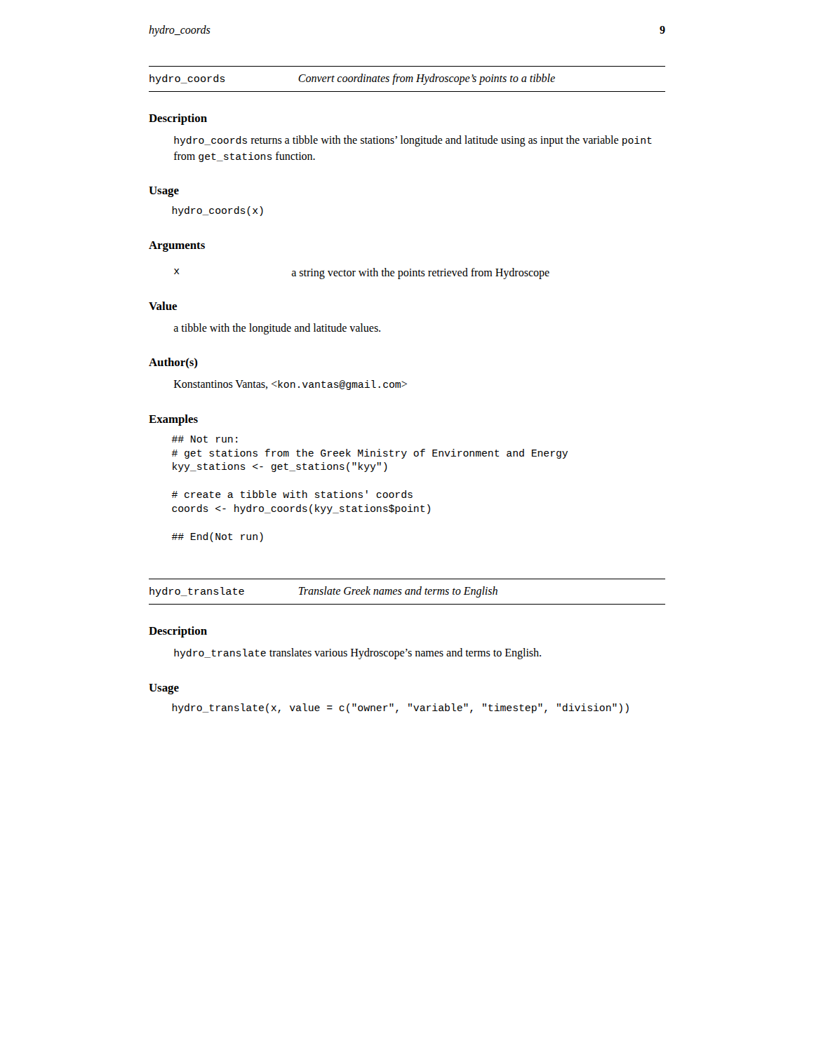hydro_coords 9
hydro_coords Convert coordinates from Hydroscope’s points to a tibble
Description
hydro_coords returns a tibble with the stations’ longitude and latitude using as input the variable point from get_stations function.
Usage
hydro_coords(x)
Arguments
x
a string vector with the points retrieved from Hydroscope
Value
a tibble with the longitude and latitude values.
Author(s)
Konstantinos Vantas, <kon.vantas@gmail.com>
Examples
## Not run:
# get stations from the Greek Ministry of Environment and Energy
kyy_stations <- get_stations("kyy")

# create a tibble with stations' coords
coords <- hydro_coords(kyy_stations$point)

## End(Not run)
hydro_translate Translate Greek names and terms to English
Description
hydro_translate translates various Hydroscope’s names and terms to English.
Usage
hydro_translate(x, value = c("owner", "variable", "timestep", "division"))